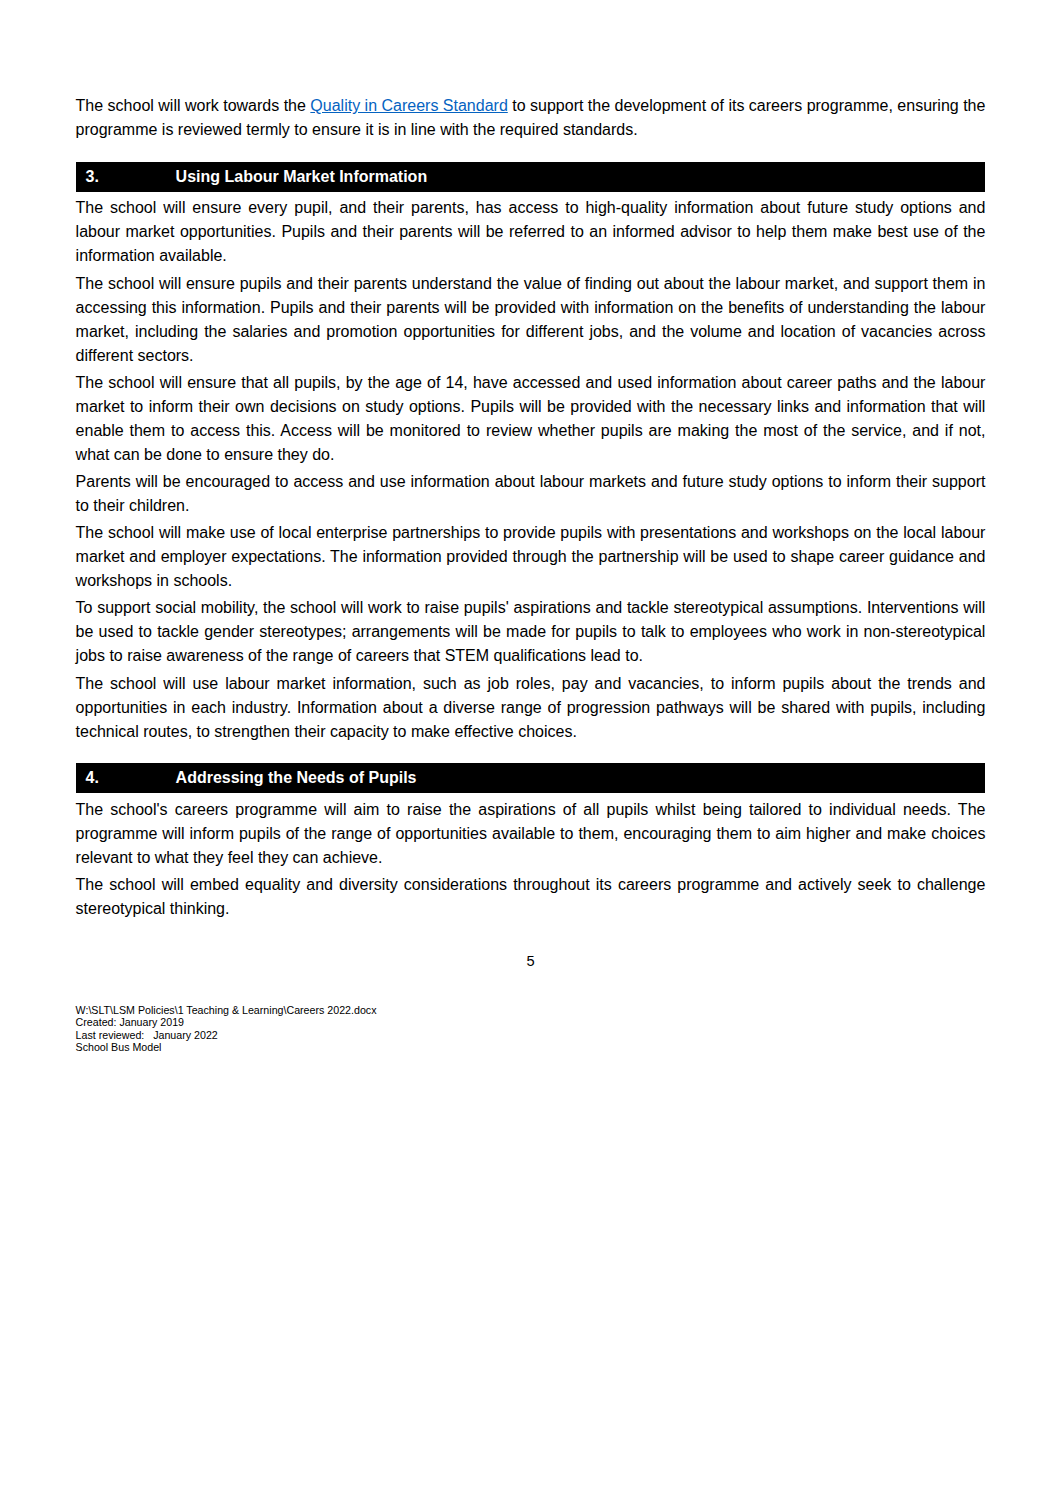The school will work towards the Quality in Careers Standard to support the development of its careers programme, ensuring the programme is reviewed termly to ensure it is in line with the required standards.
3. Using Labour Market Information
The school will ensure every pupil, and their parents, has access to high-quality information about future study options and labour market opportunities. Pupils and their parents will be referred to an informed advisor to help them make best use of the information available.
The school will ensure pupils and their parents understand the value of finding out about the labour market, and support them in accessing this information. Pupils and their parents will be provided with information on the benefits of understanding the labour market, including the salaries and promotion opportunities for different jobs, and the volume and location of vacancies across different sectors.
The school will ensure that all pupils, by the age of 14, have accessed and used information about career paths and the labour market to inform their own decisions on study options. Pupils will be provided with the necessary links and information that will enable them to access this. Access will be monitored to review whether pupils are making the most of the service, and if not, what can be done to ensure they do.
Parents will be encouraged to access and use information about labour markets and future study options to inform their support to their children.
The school will make use of local enterprise partnerships to provide pupils with presentations and workshops on the local labour market and employer expectations. The information provided through the partnership will be used to shape career guidance and workshops in schools.
To support social mobility, the school will work to raise pupils' aspirations and tackle stereotypical assumptions. Interventions will be used to tackle gender stereotypes; arrangements will be made for pupils to talk to employees who work in non-stereotypical jobs to raise awareness of the range of careers that STEM qualifications lead to.
The school will use labour market information, such as job roles, pay and vacancies, to inform pupils about the trends and opportunities in each industry. Information about a diverse range of progression pathways will be shared with pupils, including technical routes, to strengthen their capacity to make effective choices.
4. Addressing the Needs of Pupils
The school's careers programme will aim to raise the aspirations of all pupils whilst being tailored to individual needs. The programme will inform pupils of the range of opportunities available to them, encouraging them to aim higher and make choices relevant to what they feel they can achieve.
The school will embed equality and diversity considerations throughout its careers programme and actively seek to challenge stereotypical thinking.
5
W:\SLT\LSM Policies\1 Teaching & Learning\Careers 2022.docx
Created: January 2019
Last reviewed: January 2022
School Bus Model